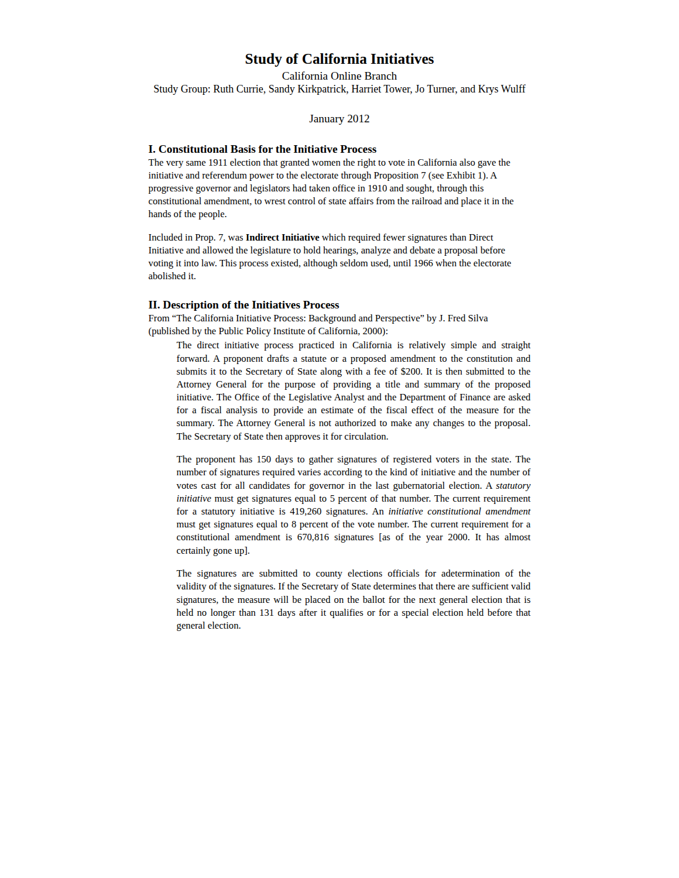Study of California Initiatives
California Online Branch
Study Group: Ruth Currie, Sandy Kirkpatrick, Harriet Tower, Jo Turner, and Krys Wulff
January 2012
I. Constitutional Basis for the Initiative Process
The very same 1911 election that granted women the right to vote in California also gave the initiative and referendum power to the electorate through Proposition 7 (see Exhibit 1). A progressive governor and legislators had taken office in 1910 and sought, through this constitutional amendment, to wrest control of state affairs from the railroad and place it in the hands of the people.
Included in Prop. 7, was Indirect Initiative which required fewer signatures than Direct Initiative and allowed the legislature to hold hearings, analyze and debate a proposal before voting it into law. This process existed, although seldom used, until 1966 when the electorate abolished it.
II. Description of the Initiatives Process
From “The California Initiative Process: Background and Perspective” by J. Fred Silva
(published by the Public Policy Institute of California, 2000):
The direct initiative process practiced in California is relatively simple and straight forward. A proponent drafts a statute or a proposed amendment to the constitution and submits it to the Secretary of State along with a fee of $200. It is then submitted to the Attorney General for the purpose of providing a title and summary of the proposed initiative. The Office of the Legislative Analyst and the Department of Finance are asked for a fiscal analysis to provide an estimate of the fiscal effect of the measure for the summary. The Attorney General is not authorized to make any changes to the proposal. The Secretary of State then approves it for circulation.
The proponent has 150 days to gather signatures of registered voters in the state. The number of signatures required varies according to the kind of initiative and the number of votes cast for all candidates for governor in the last gubernatorial election. A statutory initiative must get signatures equal to 5 percent of that number. The current requirement for a statutory initiative is 419,260 signatures. An initiative constitutional amendment must get signatures equal to 8 percent of the vote number. The current requirement for a constitutional amendment is 670,816 signatures [as of the year 2000. It has almost certainly gone up].
The signatures are submitted to county elections officials for adetermination of the validity of the signatures. If the Secretary of State determines that there are sufficient valid signatures, the measure will be placed on the ballot for the next general election that is held no longer than 131 days after it qualifies or for a special election held before that general election.